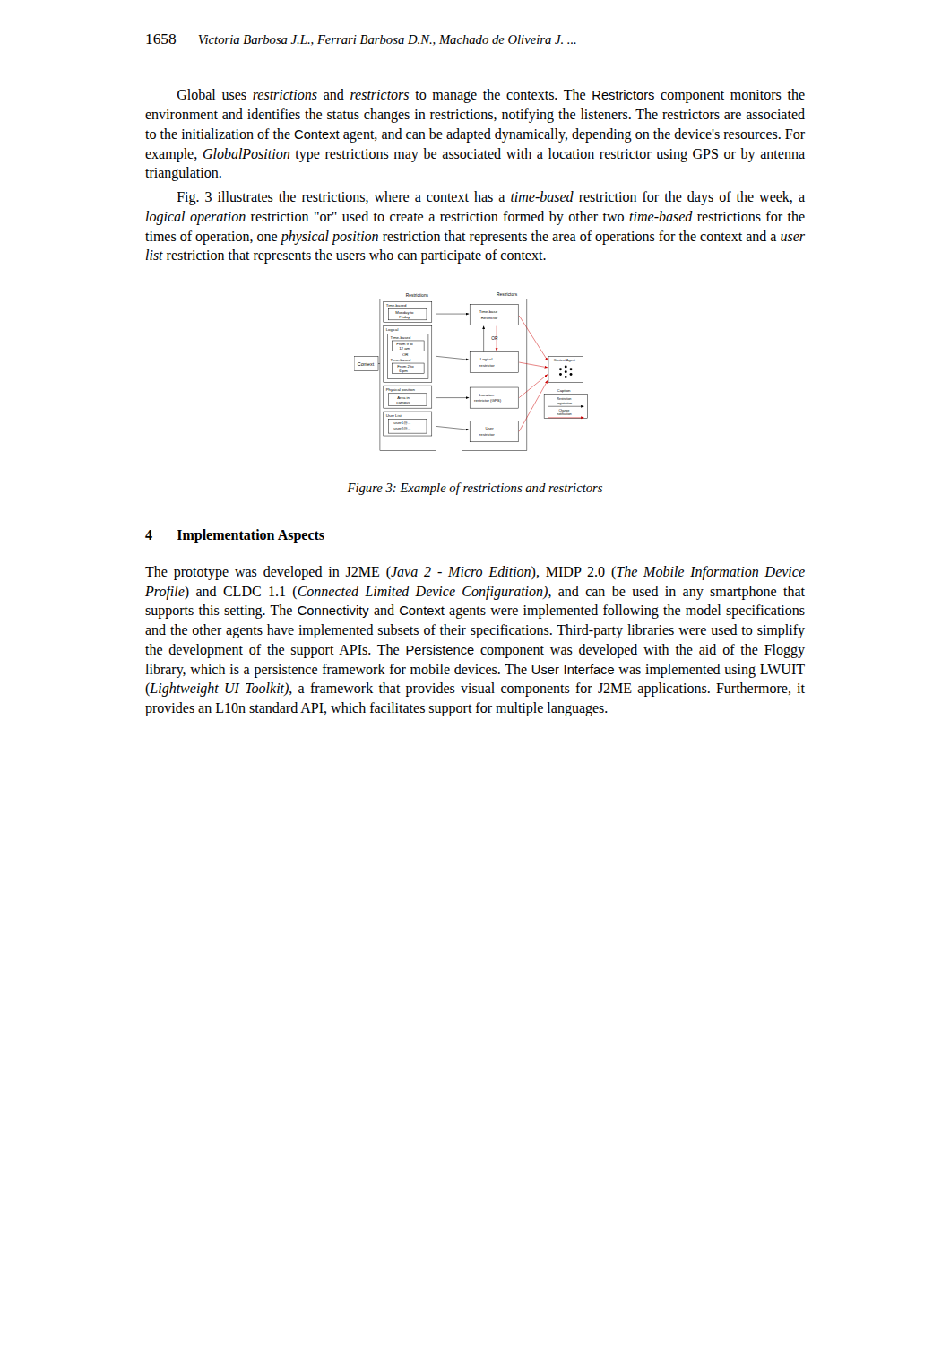1658 Victoria Barbosa J.L., Ferrari Barbosa D.N., Machado de Oliveira J. ...
Global uses restrictions and restrictors to manage the contexts. The Restrictors component monitors the environment and identifies the status changes in restrictions, notifying the listeners. The restrictors are associated to the initialization of the Context agent, and can be adapted dynamically, depending on the device's resources. For example, GlobalPosition type restrictions may be associated with a location restrictor using GPS or by antenna triangulation.
Fig. 3 illustrates the restrictions, where a context has a time-based restriction for the days of the week, a logical operation restriction "or" used to create a restriction formed by other two time-based restrictions for the times of operation, one physical position restriction that represents the area of operations for the context and a user list restriction that represents the users who can participate of context.
Restrictions Restrictors Time-based Monday to Friday Logical Time-based From 9 to 12 am OR Time-based From 2 to 6 pm Physical position Area in campus User List user1@... user2@... Context Time-base Restrictor Logical restrictor OR Location restrictor (GPS) User restrictor Context Agent Caption Restriction registration Change notification
Figure 3: Example of restrictions and restrictors
4 Implementation Aspects
The prototype was developed in J2ME (Java 2 - Micro Edition), MIDP 2.0 (The Mobile Information Device Profile) and CLDC 1.1 (Connected Limited Device Configuration), and can be used in any smartphone that supports this setting. The Connectivity and Context agents were implemented following the model specifications and the other agents have implemented subsets of their specifications. Third-party libraries were used to simplify the development of the support APIs. The Persistence component was developed with the aid of the Floggy library, which is a persistence framework for mobile devices. The User Interface was implemented using LWUIT (Lightweight UI Toolkit), a framework that provides visual components for J2ME applications. Furthermore, it provides an L10n standard API, which facilitates support for multiple languages.